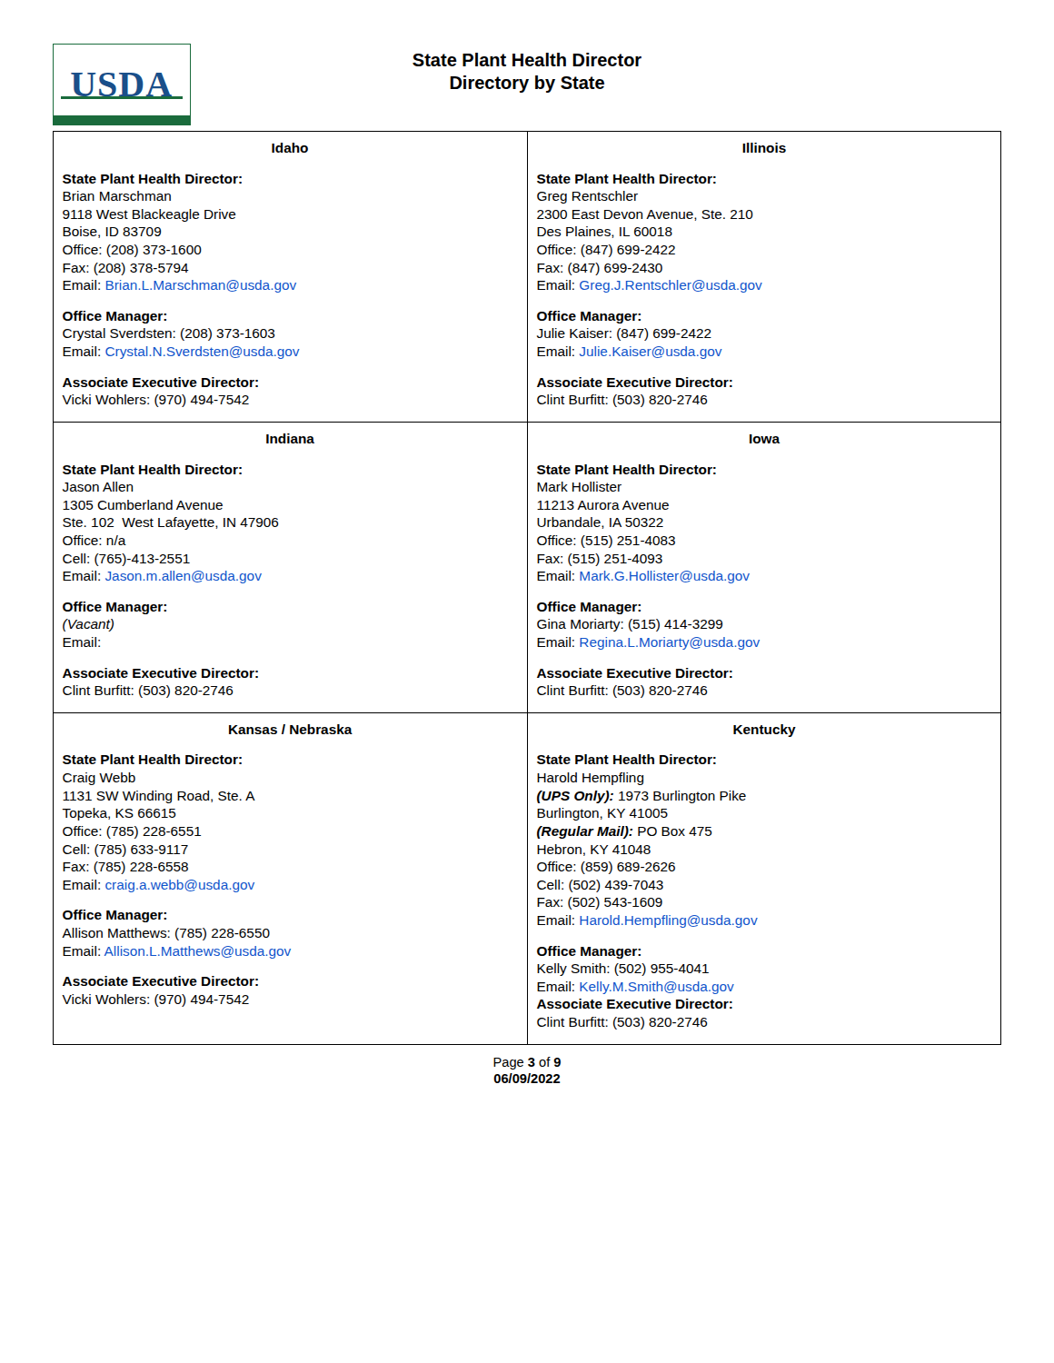USDA
State Plant Health Director
Directory by State
| Idaho State Plant Health Director: Brian Marschman 9118 West Blackeagle Drive Boise, ID 83709 Office: (208) 373-1600 Fax: (208) 378-5794 Email: Brian.L.Marschman@usda.gov Office Manager: Crystal Sverdsten: (208) 373-1603 Email: Crystal.N.Sverdsten@usda.gov Associate Executive Director: Vicki Wohlers: (970) 494-7542 | Illinois State Plant Health Director: Greg Rentschler 2300 East Devon Avenue, Ste. 210 Des Plaines, IL 60018 Office: (847) 699-2422 Fax: (847) 699-2430 Email: Greg.J.Rentschler@usda.gov Office Manager: Julie Kaiser: (847) 699-2422 Email: Julie.Kaiser@usda.gov Associate Executive Director: Clint Burfitt: (503) 820-2746 |
| Indiana State Plant Health Director: Jason Allen 1305 Cumberland Avenue Ste. 102 West Lafayette, IN 47906 Office: n/a Cell: (765)-413-2551 Email: Jason.m.allen@usda.gov Office Manager: (Vacant) Email: Associate Executive Director: Clint Burfitt: (503) 820-2746 | Iowa State Plant Health Director: Mark Hollister 11213 Aurora Avenue Urbandale, IA 50322 Office: (515) 251-4083 Fax: (515) 251-4093 Email: Mark.G.Hollister@usda.gov Office Manager: Gina Moriarty: (515) 414-3299 Email: Regina.L.Moriarty@usda.gov Associate Executive Director: Clint Burfitt: (503) 820-2746 |
| Kansas / Nebraska State Plant Health Director: Craig Webb 1131 SW Winding Road, Ste. A Topeka, KS 66615 Office: (785) 228-6551 Cell: (785) 633-9117 Fax: (785) 228-6558 Email: craig.a.webb@usda.gov Office Manager: Allison Matthews: (785) 228-6550 Email: Allison.L.Matthews@usda.gov Associate Executive Director: Vicki Wohlers: (970) 494-7542 | Kentucky State Plant Health Director: Harold Hempfling (UPS Only): 1973 Burlington Pike Burlington, KY 41005 (Regular Mail): PO Box 475 Hebron, KY 41048 Office: (859) 689-2626 Cell: (502) 439-7043 Fax: (502) 543-1609 Email: Harold.Hempfling@usda.gov Office Manager: Kelly Smith: (502) 955-4041 Email: Kelly.M.Smith@usda.gov Associate Executive Director: Clint Burfitt: (503) 820-2746 |
Page 3 of 9
06/09/2022